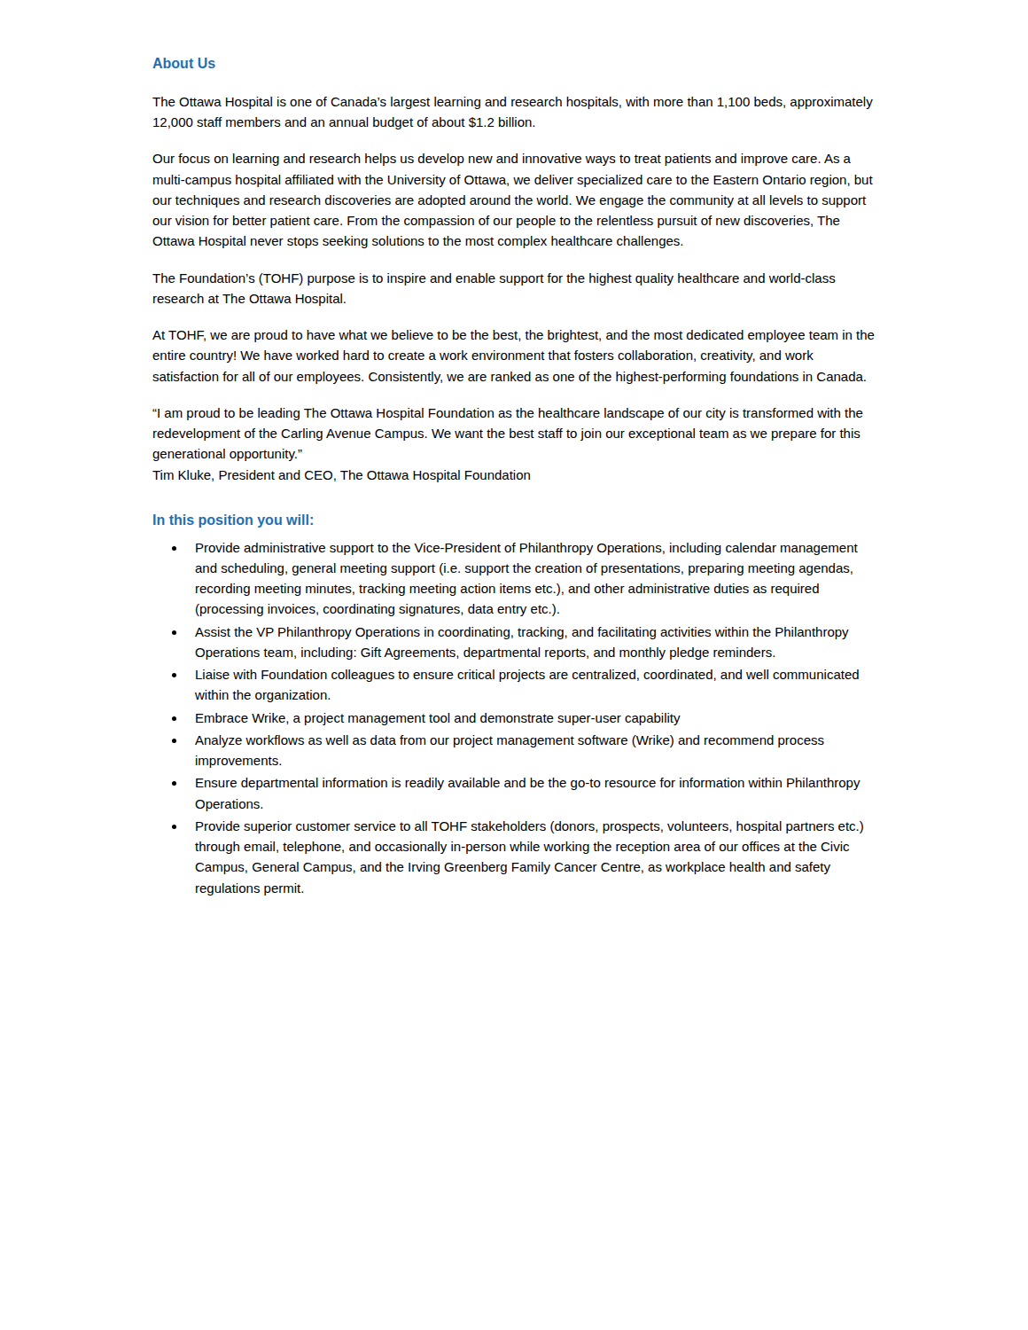About Us
The Ottawa Hospital is one of Canada’s largest learning and research hospitals, with more than 1,100 beds, approximately 12,000 staff members and an annual budget of about $1.2 billion.
Our focus on learning and research helps us develop new and innovative ways to treat patients and improve care. As a multi-campus hospital affiliated with the University of Ottawa, we deliver specialized care to the Eastern Ontario region, but our techniques and research discoveries are adopted around the world. We engage the community at all levels to support our vision for better patient care. From the compassion of our people to the relentless pursuit of new discoveries, The Ottawa Hospital never stops seeking solutions to the most complex healthcare challenges.
The Foundation’s (TOHF) purpose is to inspire and enable support for the highest quality healthcare and world-class research at The Ottawa Hospital.
At TOHF, we are proud to have what we believe to be the best, the brightest, and the most dedicated employee team in the entire country! We have worked hard to create a work environment that fosters collaboration, creativity, and work satisfaction for all of our employees. Consistently, we are ranked as one of the highest-performing foundations in Canada.
“I am proud to be leading The Ottawa Hospital Foundation as the healthcare landscape of our city is transformed with the redevelopment of the Carling Avenue Campus. We want the best staff to join our exceptional team as we prepare for this generational opportunity.”
Tim Kluke, President and CEO, The Ottawa Hospital Foundation
In this position you will:
Provide administrative support to the Vice-President of Philanthropy Operations, including calendar management and scheduling, general meeting support (i.e. support the creation of presentations, preparing meeting agendas, recording meeting minutes, tracking meeting action items etc.), and other administrative duties as required (processing invoices, coordinating signatures, data entry etc.).
Assist the VP Philanthropy Operations in coordinating, tracking, and facilitating activities within the Philanthropy Operations team, including: Gift Agreements, departmental reports, and monthly pledge reminders.
Liaise with Foundation colleagues to ensure critical projects are centralized, coordinated, and well communicated within the organization.
Embrace Wrike, a project management tool and demonstrate super-user capability
Analyze workflows as well as data from our project management software (Wrike) and recommend process improvements.
Ensure departmental information is readily available and be the go-to resource for information within Philanthropy Operations.
Provide superior customer service to all TOHF stakeholders (donors, prospects, volunteers, hospital partners etc.) through email, telephone, and occasionally in-person while working the reception area of our offices at the Civic Campus, General Campus, and the Irving Greenberg Family Cancer Centre, as workplace health and safety regulations permit.